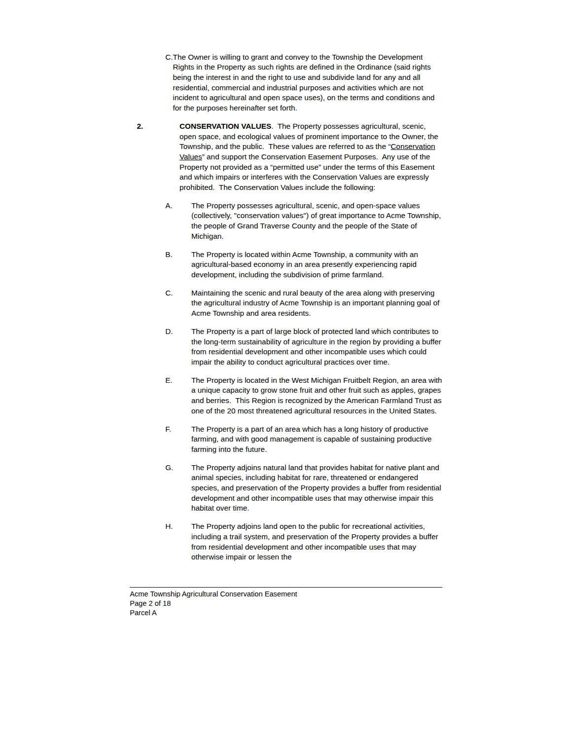C.
The Owner is willing to grant and convey to the Township the Development Rights in the Property as such rights are defined in the Ordinance (said rights being the interest in and the right to use and subdivide land for any and all residential, commercial and industrial purposes and activities which are not incident to agricultural and open space uses), on the terms and conditions and for the purposes hereinafter set forth.
2.
CONSERVATION VALUES. The Property possesses agricultural, scenic, open space, and ecological values of prominent importance to the Owner, the Township, and the public. These values are referred to as the “Conservation Values” and support the Conservation Easement Purposes. Any use of the Property not provided as a “permitted use” under the terms of this Easement and which impairs or interferes with the Conservation Values are expressly prohibited. The Conservation Values include the following:
A.
The Property possesses agricultural, scenic, and open-space values (collectively, "conservation values") of great importance to Acme Township, the people of Grand Traverse County and the people of the State of Michigan.
B.
The Property is located within Acme Township, a community with an agricultural-based economy in an area presently experiencing rapid development, including the subdivision of prime farmland.
C.
Maintaining the scenic and rural beauty of the area along with preserving the agricultural industry of Acme Township is an important planning goal of Acme Township and area residents.
D.
The Property is a part of large block of protected land which contributes to the long-term sustainability of agriculture in the region by providing a buffer from residential development and other incompatible uses which could impair the ability to conduct agricultural practices over time.
E.
The Property is located in the West Michigan Fruitbelt Region, an area with a unique capacity to grow stone fruit and other fruit such as apples, grapes and berries. This Region is recognized by the American Farmland Trust as one of the 20 most threatened agricultural resources in the United States.
F.
The Property is a part of an area which has a long history of productive farming, and with good management is capable of sustaining productive farming into the future.
G.
The Property adjoins natural land that provides habitat for native plant and animal species, including habitat for rare, threatened or endangered species, and preservation of the Property provides a buffer from residential development and other incompatible uses that may otherwise impair this habitat over time.
H.
The Property adjoins land open to the public for recreational activities, including a trail system, and preservation of the Property provides a buffer from residential development and other incompatible uses that may otherwise impair or lessen the
Acme Township Agricultural Conservation Easement
Page 2 of 18
Parcel A